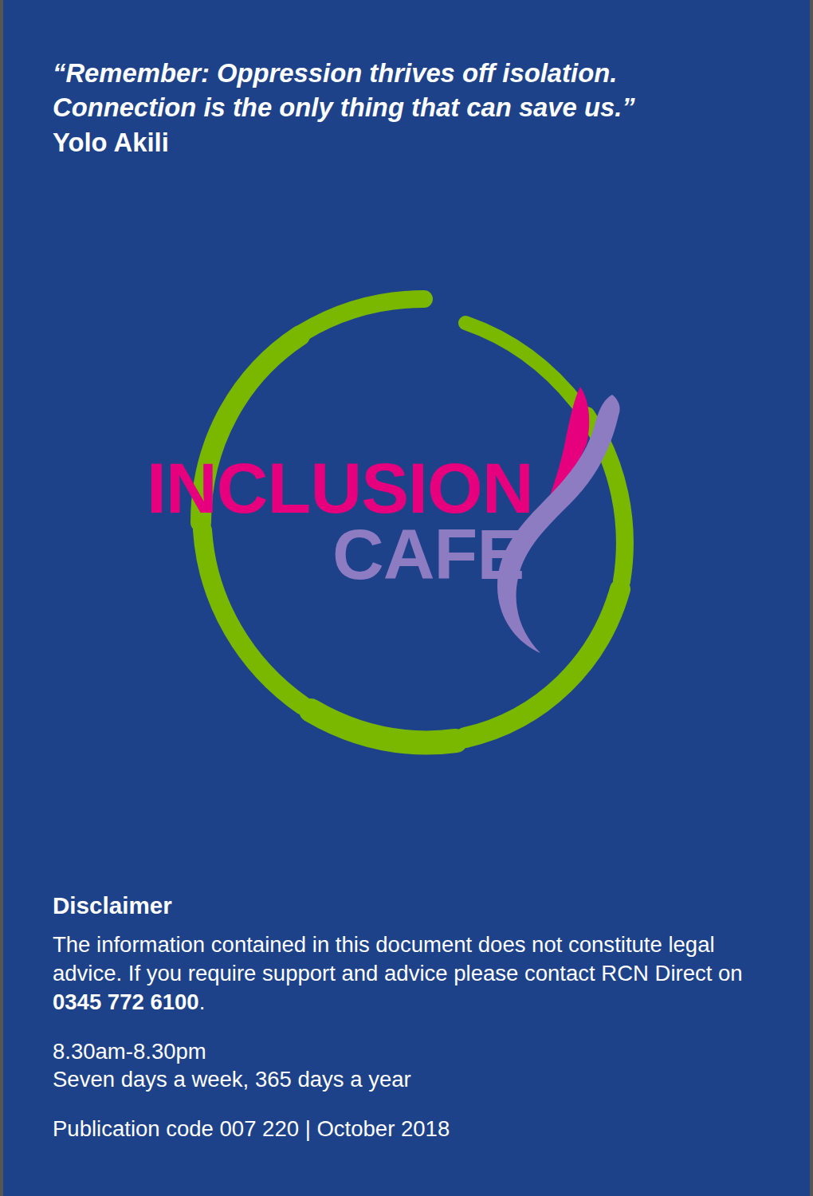“Remember: Oppression thrives off isolation. Connection is the only thing that can save us.” Yolo Akili
Inclusion Cafe
Disclaimer
The information contained in this document does not constitute legal advice. If you require support and advice please contact RCN Direct on 0345 772 6100.
8.30am-8.30pm
Seven days a week, 365 days a year
Publication code 007 220 | October 2018